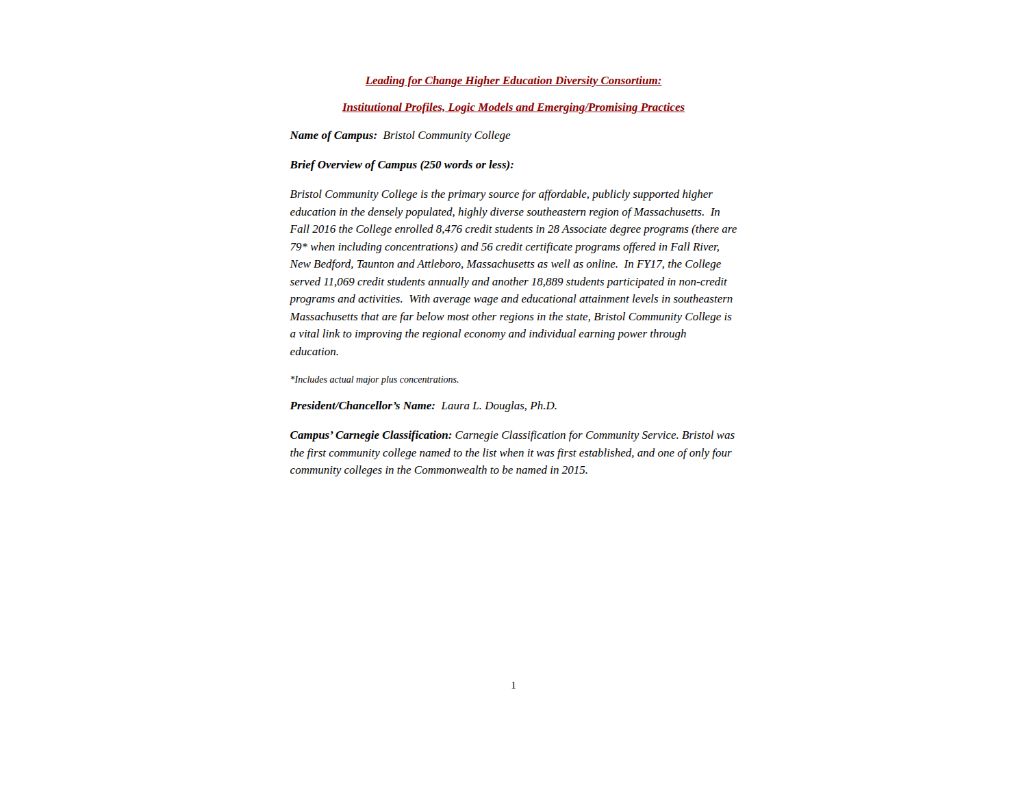Leading for Change Higher Education Diversity Consortium: Institutional Profiles, Logic Models and Emerging/Promising Practices
Name of Campus: Bristol Community College
Brief Overview of Campus (250 words or less):
Bristol Community College is the primary source for affordable, publicly supported higher education in the densely populated, highly diverse southeastern region of Massachusetts. In Fall 2016 the College enrolled 8,476 credit students in 28 Associate degree programs (there are 79* when including concentrations) and 56 credit certificate programs offered in Fall River, New Bedford, Taunton and Attleboro, Massachusetts as well as online. In FY17, the College served 11,069 credit students annually and another 18,889 students participated in non-credit programs and activities. With average wage and educational attainment levels in southeastern Massachusetts that are far below most other regions in the state, Bristol Community College is a vital link to improving the regional economy and individual earning power through education.
*Includes actual major plus concentrations.
President/Chancellor’s Name: Laura L. Douglas, Ph.D.
Campus’ Carnegie Classification: Carnegie Classification for Community Service. Bristol was the first community college named to the list when it was first established, and one of only four community colleges in the Commonwealth to be named in 2015.
1